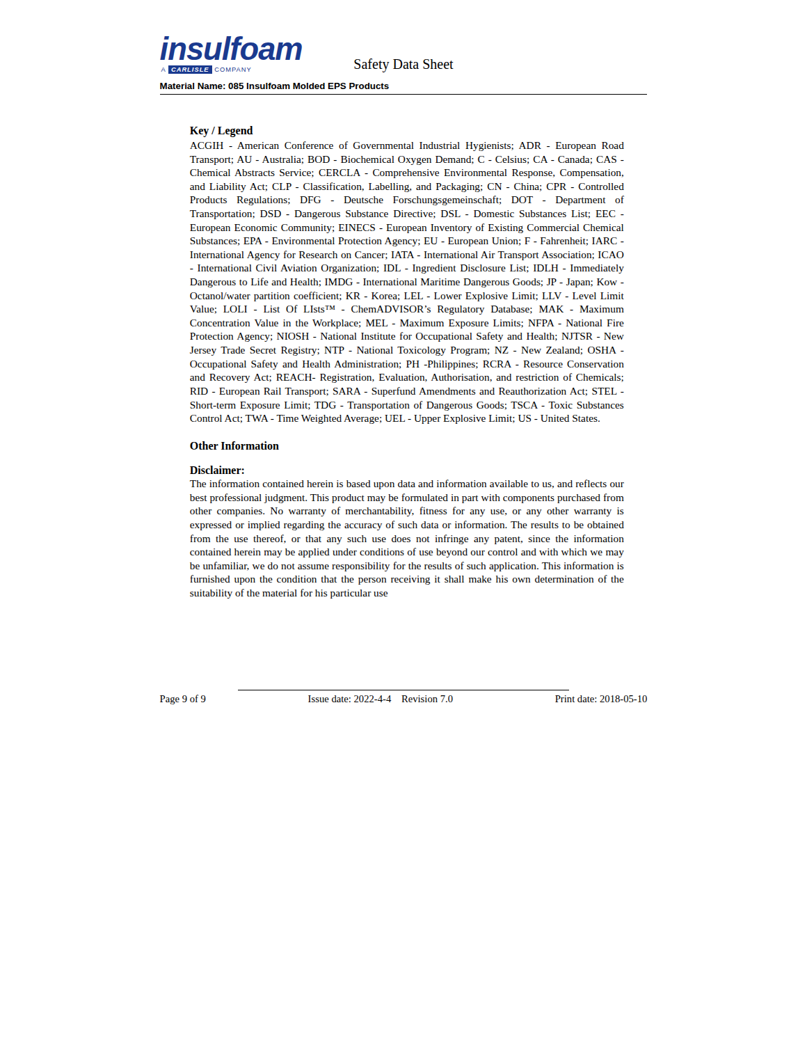insulfoam
A CARLISLE COMPANY
Safety Data Sheet
Material Name: 085 Insulfoam Molded EPS Products
Key / Legend
ACGIH - American Conference of Governmental Industrial Hygienists; ADR - European Road Transport; AU - Australia; BOD - Biochemical Oxygen Demand; C - Celsius; CA - Canada; CAS - Chemical Abstracts Service; CERCLA - Comprehensive Environmental Response, Compensation, and Liability Act; CLP - Classification, Labelling, and Packaging; CN - China; CPR - Controlled Products Regulations; DFG - Deutsche Forschungsgemeinschaft; DOT - Department of Transportation; DSD - Dangerous Substance Directive; DSL - Domestic Substances List; EEC - European Economic Community; EINECS - European Inventory of Existing Commercial Chemical Substances; EPA - Environmental Protection Agency; EU - European Union; F - Fahrenheit; IARC - International Agency for Research on Cancer; IATA - International Air Transport Association; ICAO - International Civil Aviation Organization; IDL - Ingredient Disclosure List; IDLH - Immediately Dangerous to Life and Health; IMDG - International Maritime Dangerous Goods; JP - Japan; Kow - Octanol/water partition coefficient; KR - Korea; LEL - Lower Explosive Limit; LLV - Level Limit Value; LOLI - List Of LIsts™ - ChemADVISOR’s Regulatory Database; MAK - Maximum Concentration Value in the Workplace; MEL - Maximum Exposure Limits; NFPA - National Fire Protection Agency; NIOSH - National Institute for Occupational Safety and Health; NJTSR - New Jersey Trade Secret Registry; NTP - National Toxicology Program; NZ - New Zealand; OSHA - Occupational Safety and Health Administration; PH -Philippines; RCRA - Resource Conservation and Recovery Act; REACH- Registration, Evaluation, Authorisation, and restriction of Chemicals; RID - European Rail Transport; SARA - Superfund Amendments and Reauthorization Act; STEL - Short-term Exposure Limit; TDG - Transportation of Dangerous Goods; TSCA - Toxic Substances Control Act; TWA - Time Weighted Average; UEL - Upper Explosive Limit; US - United States.
Other Information
Disclaimer:
The information contained herein is based upon data and information available to us, and reflects our best professional judgment. This product may be formulated in part with components purchased from other companies. No warranty of merchantability, fitness for any use, or any other warranty is expressed or implied regarding the accuracy of such data or information. The results to be obtained from the use thereof, or that any such use does not infringe any patent, since the information contained herein may be applied under conditions of use beyond our control and with which we may be unfamiliar, we do not assume responsibility for the results of such application. This information is furnished upon the condition that the person receiving it shall make his own determination of the suitability of the material for his particular use
Page 9 of 9
Issue date: 2022-4-4 Revision 7.0
Print date: 2018-05-10